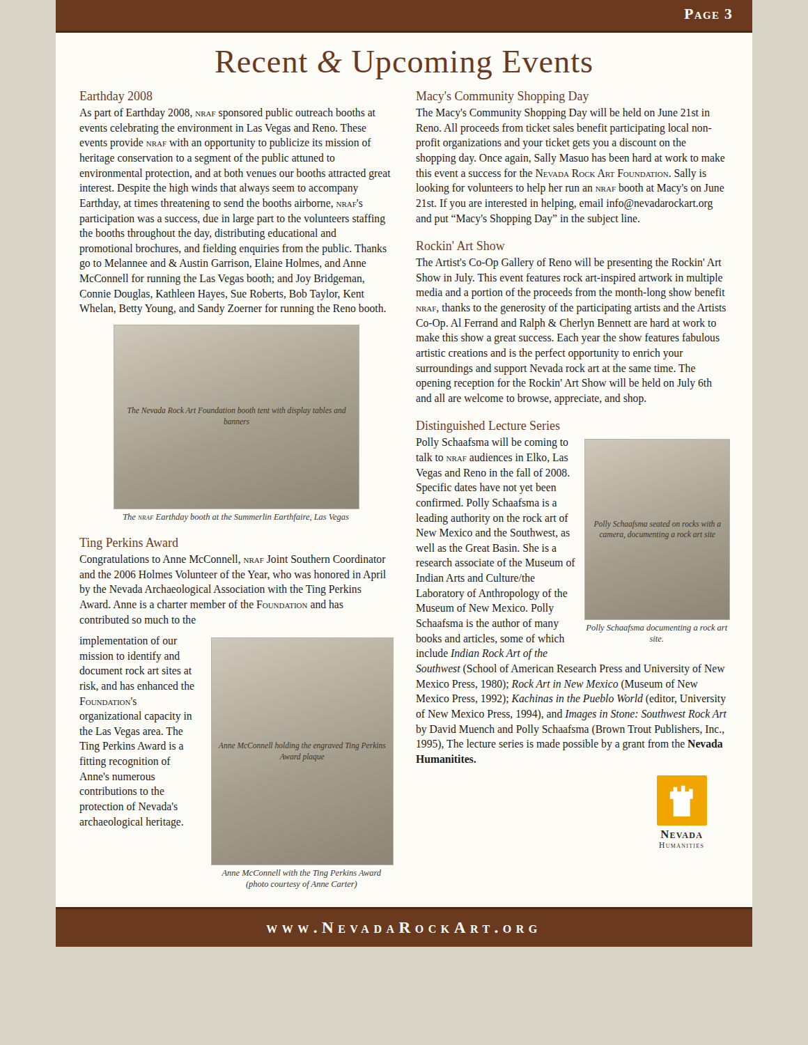Page 3
Recent & Upcoming Events
Earthday 2008
As part of Earthday 2008, nraf sponsored public outreach booths at events celebrating the environment in Las Vegas and Reno. These events provide nraf with an opportunity to publicize its mission of heritage conservation to a segment of the public attuned to environmental protection, and at both venues our booths attracted great interest. Despite the high winds that always seem to accompany Earthday, at times threatening to send the booths airborne, nraf's participation was a success, due in large part to the volunteers staffing the booths throughout the day, distributing educational and promotional brochures, and fielding enquiries from the public. Thanks go to Melannee and & Austin Garrison, Elaine Holmes, and Anne McConnell for running the Las Vegas booth; and Joy Bridgeman, Connie Douglas, Kathleen Hayes, Sue Roberts, Bob Taylor, Kent Whelan, Betty Young, and Sandy Zoerner for running the Reno booth.
The nraf Earthday booth at the Summerlin Earthfaire, Las Vegas
Ting Perkins Award
Congratulations to Anne McConnell, nraf Joint Southern Coordinator and the 2006 Holmes Volunteer of the Year, who was honored in April by the Nevada Archaeological Association with the Ting Perkins Award. Anne is a charter member of the Foundation and has contributed so much to the
Anne McConnell with the Ting Perkins Award
(photo courtesy of Anne Carter)
implementation of our mission to identify and document rock art sites at risk, and has enhanced the Foundation's organizational capacity in the Las Vegas area. The Ting Perkins Award is a fitting recognition of Anne's numerous contributions to the protection of Nevada's archaeological heritage.
Macy's Community Shopping Day
The Macy's Community Shopping Day will be held on June 21st in Reno. All proceeds from ticket sales benefit participating local non-profit organizations and your ticket gets you a discount on the shopping day. Once again, Sally Masuo has been hard at work to make this event a success for the Nevada Rock Art Foundation. Sally is looking for volunteers to help her run an nraf booth at Macy's on June 21st. If you are interested in helping, email info@nevadarockart.org and put “Macy's Shopping Day” in the subject line.
Rockin' Art Show
The Artist's Co-Op Gallery of Reno will be presenting the Rockin' Art Show in July. This event features rock art-inspired artwork in multiple media and a portion of the proceeds from the month-long show benefit nraf, thanks to the generosity of the participating artists and the Artists Co-Op. Al Ferrand and Ralph & Cherlyn Bennett are hard at work to make this show a great success. Each year the show features fabulous artistic creations and is the perfect opportunity to enrich your surroundings and support Nevada rock art at the same time. The opening reception for the Rockin' Art Show will be held on July 6th and all are welcome to browse, appreciate, and shop.
Distinguished Lecture Series
Polly Schaafsma documenting a rock art site.
Polly Schaafsma will be coming to talk to nraf audiences in Elko, Las Vegas and Reno in the fall of 2008. Specific dates have not yet been confirmed. Polly Schaafsma is a leading authority on the rock art of New Mexico and the Southwest, as well as the Great Basin. She is a research associate of the Museum of Indian Arts and Culture/the Laboratory of Anthropology of the Museum of New Mexico. Polly Schaafsma is the author of many books and articles, some of which include Indian Rock Art of the Southwest (School of American Research Press and University of New Mexico Press, 1980); Rock Art in New Mexico (Museum of New Mexico Press, 1992); Kachinas in the Pueblo World (editor, University of New Mexico Press, 1994), and Images in Stone: Southwest Rock Art by David Muench and Polly Schaafsma (Brown Trout Publishers, Inc., 1995), The lecture series is made possible by a grant from the Nevada Humanitites.
Nevada Humanities
www.NevadaRockArt.org